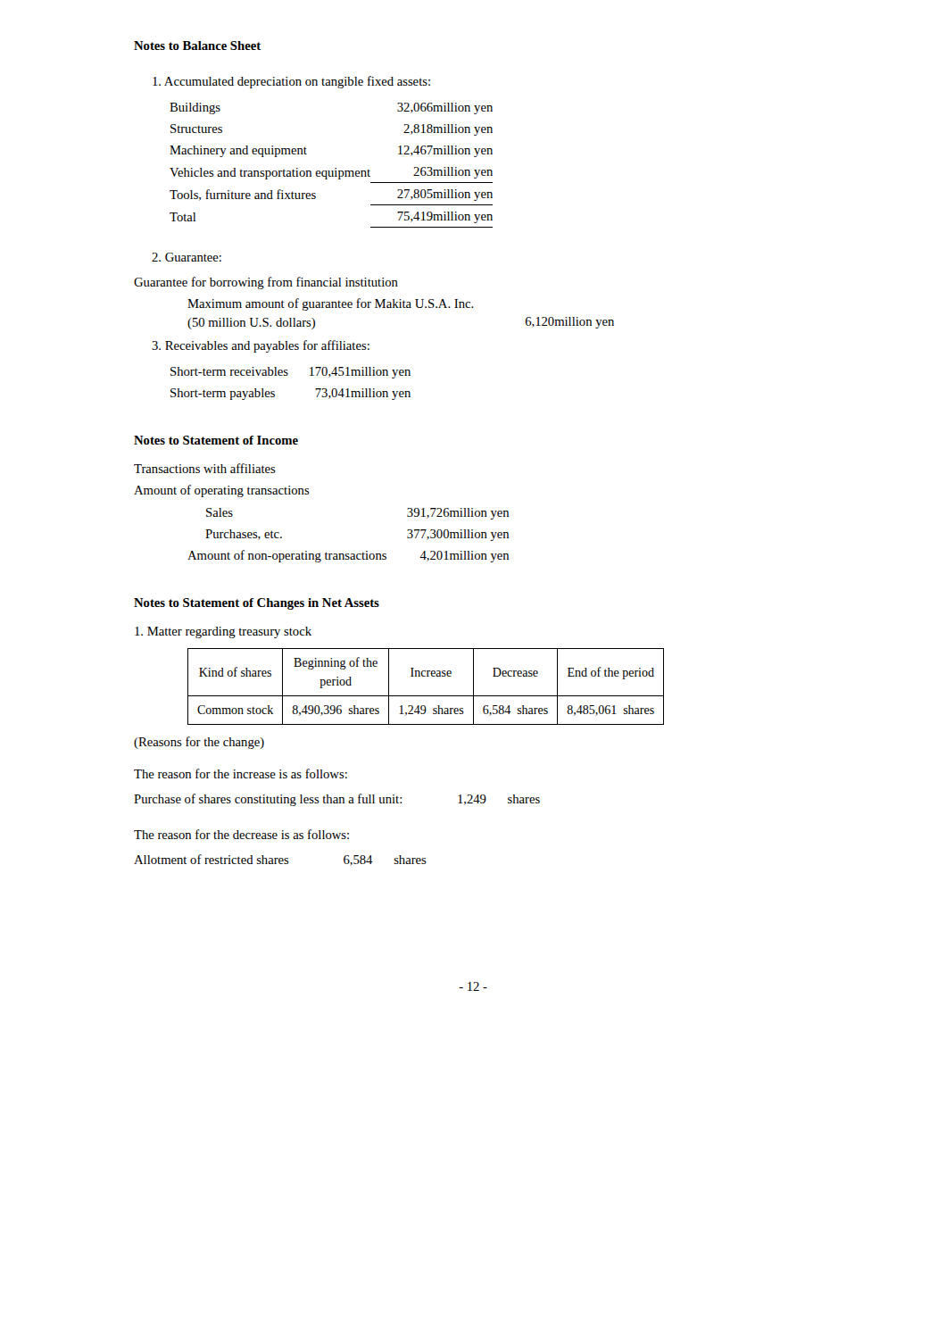Notes to Balance Sheet
1. Accumulated depreciation on tangible fixed assets:
| Buildings | 32,066 | million yen |
| Structures | 2,818 | million yen |
| Machinery and equipment | 12,467 | million yen |
| Vehicles and transportation equipment | 263 | million yen |
| Tools, furniture and fixtures | 27,805 | million yen |
| Total | 75,419 | million yen |
2. Guarantee:
Guarantee for borrowing from financial institution
| Maximum amount of guarantee for Makita U.S.A. Inc. (50 million U.S. dollars) | 6,120 | million yen |
3. Receivables and payables for affiliates:
| Short-term receivables | 170,451 | million yen |
| Short-term payables | 73,041 | million yen |
Notes to Statement of Income
Transactions with affiliates
Amount of operating transactions
| Sales | 391,726 | million yen |
| Purchases, etc. | 377,300 | million yen |
| Amount of non-operating transactions | 4,201 | million yen |
Notes to Statement of Changes in Net Assets
1. Matter regarding treasury stock
| Kind of shares | Beginning of the period | Increase | Decrease | End of the period |
| --- | --- | --- | --- | --- |
| Common stock | 8,490,396 shares | 1,249 shares | 6,584 shares | 8,485,061 shares |
(Reasons for the change)
The reason for the increase is as follows:
Purchase of shares constituting less than a full unit: 1,249 shares
The reason for the decrease is as follows:
Allotment of restricted shares 6,584 shares
- 12 -